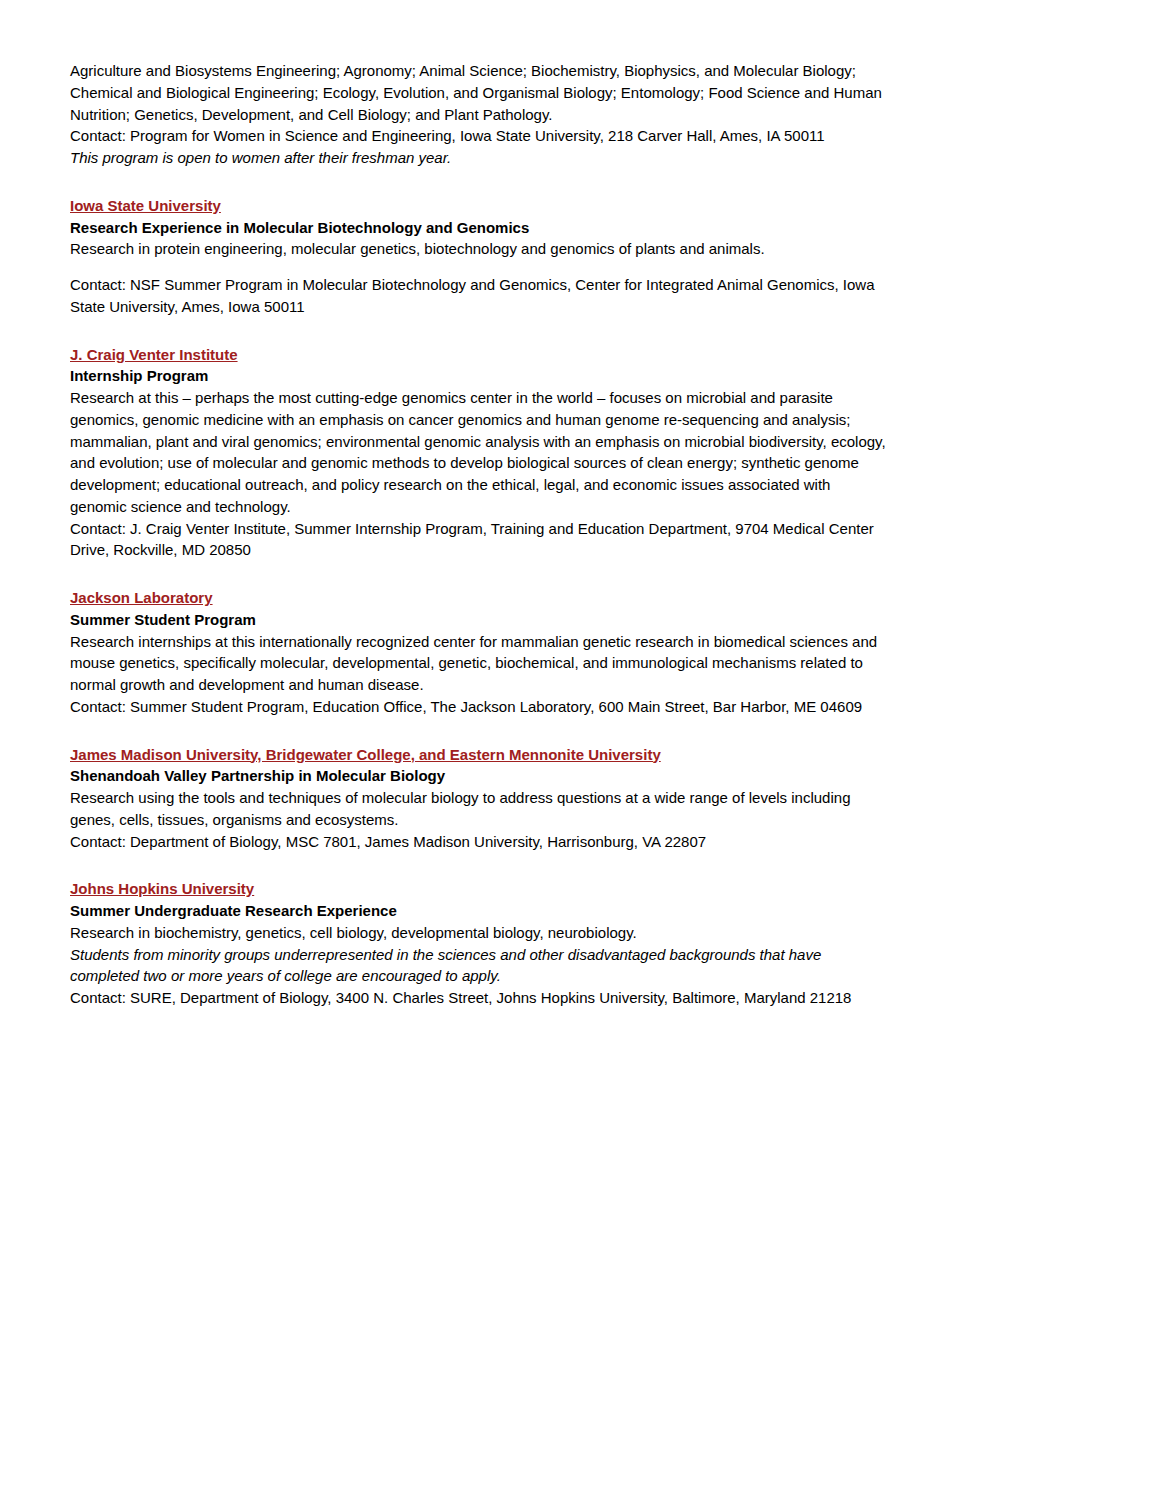Agriculture and Biosystems Engineering; Agronomy; Animal Science; Biochemistry, Biophysics, and Molecular Biology; Chemical and Biological Engineering; Ecology, Evolution, and Organismal Biology; Entomology; Food Science and Human Nutrition; Genetics, Development, and Cell Biology; and Plant Pathology.
Contact: Program for Women in Science and Engineering, Iowa State University, 218 Carver Hall, Ames, IA 50011
This program is open to women after their freshman year.
Iowa State University
Research Experience in Molecular Biotechnology and Genomics
Research in protein engineering, molecular genetics, biotechnology and genomics of plants and animals.
Contact: NSF Summer Program in Molecular Biotechnology and Genomics, Center for Integrated Animal Genomics, Iowa State University, Ames, Iowa 50011
J. Craig Venter Institute
Internship Program
Research at this – perhaps the most cutting-edge genomics center in the world – focuses on microbial and parasite genomics, genomic medicine with an emphasis on cancer genomics and human genome re-sequencing and analysis; mammalian, plant and viral genomics; environmental genomic analysis with an emphasis on microbial biodiversity, ecology, and evolution; use of molecular and genomic methods to develop biological sources of clean energy; synthetic genome development; educational outreach, and policy research on the ethical, legal, and economic issues associated with genomic science and technology.
Contact: J. Craig Venter Institute, Summer Internship Program, Training and Education Department, 9704 Medical Center Drive, Rockville, MD 20850
Jackson Laboratory
Summer Student Program
Research internships at this internationally recognized center for mammalian genetic research in biomedical sciences and mouse genetics, specifically molecular, developmental, genetic, biochemical, and immunological mechanisms related to normal growth and development and human disease.
Contact: Summer Student Program, Education Office, The Jackson Laboratory, 600 Main Street, Bar Harbor, ME 04609
James Madison University, Bridgewater College, and Eastern Mennonite University
Shenandoah Valley Partnership in Molecular Biology
Research using the tools and techniques of molecular biology to address questions at a wide range of levels including genes, cells, tissues, organisms and ecosystems.
Contact: Department of Biology, MSC 7801, James Madison University, Harrisonburg, VA 22807
Johns Hopkins University
Summer Undergraduate Research Experience
Research in biochemistry, genetics, cell biology, developmental biology, neurobiology.
Students from minority groups underrepresented in the sciences and other disadvantaged backgrounds that have completed two or more years of college are encouraged to apply.
Contact: SURE, Department of Biology, 3400 N. Charles Street, Johns Hopkins University, Baltimore, Maryland 21218